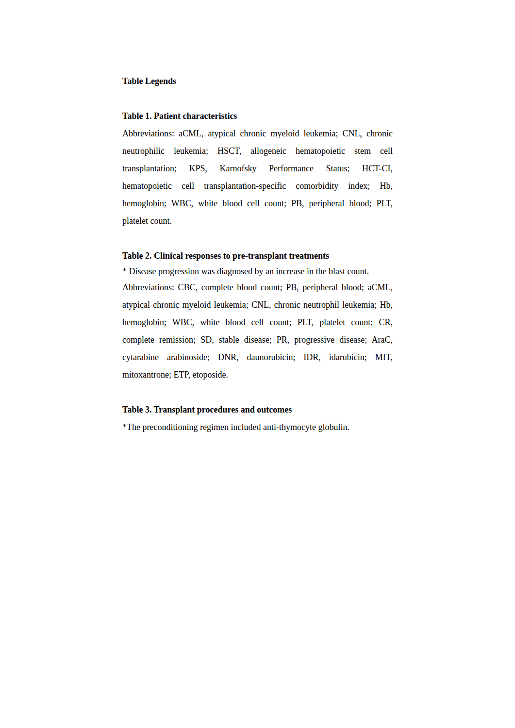Table Legends
Table 1. Patient characteristics
Abbreviations: aCML, atypical chronic myeloid leukemia; CNL, chronic neutrophilic leukemia; HSCT, allogeneic hematopoietic stem cell transplantation; KPS, Karnofsky Performance Status; HCT-CI, hematopoietic cell transplantation-specific comorbidity index; Hb, hemoglobin; WBC, white blood cell count; PB, peripheral blood; PLT, platelet count.
Table 2. Clinical responses to pre-transplant treatments
* Disease progression was diagnosed by an increase in the blast count.
Abbreviations: CBC, complete blood count; PB, peripheral blood; aCML, atypical chronic myeloid leukemia; CNL, chronic neutrophil leukemia; Hb, hemoglobin; WBC, white blood cell count; PLT, platelet count; CR, complete remission; SD, stable disease; PR, progressive disease; AraC, cytarabine arabinoside; DNR, daunorubicin; IDR, idarubicin; MIT, mitoxantrone; ETP, etoposide.
Table 3. Transplant procedures and outcomes
*The preconditioning regimen included anti-thymocyte globulin.